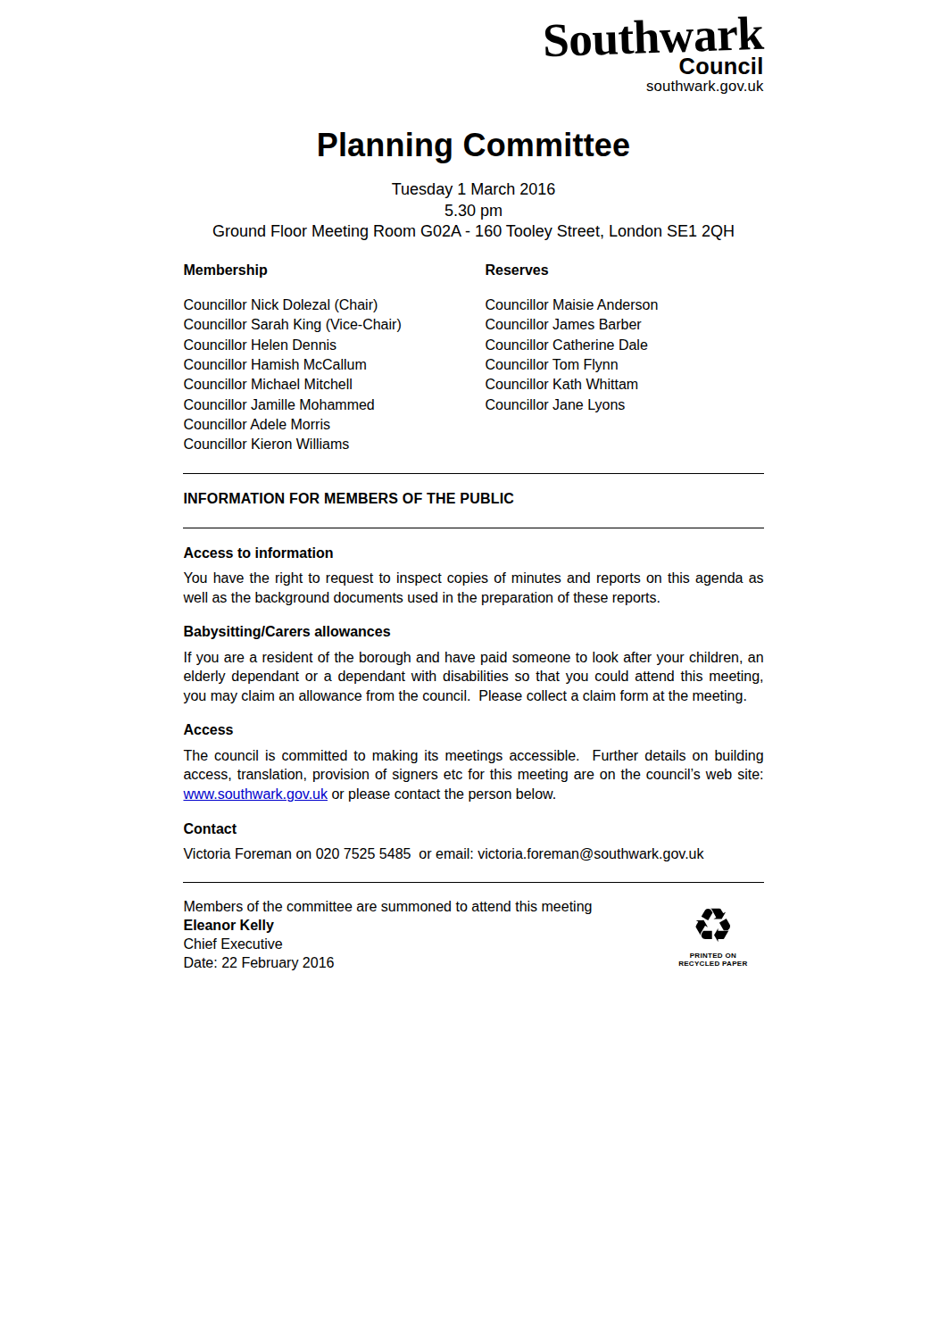Southwark
Council
southwark.gov.uk
Planning Committee
Tuesday 1 March 2016
5.30 pm
Ground Floor Meeting Room G02A - 160 Tooley Street, London SE1 2QH
| Membership | Reserves |
| --- | --- |
| Councillor Nick Dolezal (Chair) | Councillor Maisie Anderson |
| Councillor Sarah King (Vice-Chair) | Councillor James Barber |
| Councillor Helen Dennis | Councillor Catherine Dale |
| Councillor Hamish McCallum | Councillor Tom Flynn |
| Councillor Michael Mitchell | Councillor Kath Whittam |
| Councillor Jamille Mohammed | Councillor Jane Lyons |
| Councillor Adele Morris | |
| Councillor Kieron Williams | |
INFORMATION FOR MEMBERS OF THE PUBLIC
Access to information
You have the right to request to inspect copies of minutes and reports on this agenda as well as the background documents used in the preparation of these reports.
Babysitting/Carers allowances
If you are a resident of the borough and have paid someone to look after your children, an elderly dependant or a dependant with disabilities so that you could attend this meeting, you may claim an allowance from the council. Please collect a claim form at the meeting.
Access
The council is committed to making its meetings accessible. Further details on building access, translation, provision of signers etc for this meeting are on the council’s web site: www.southwark.gov.uk or please contact the person below.
Contact
Victoria Foreman on 020 7525 5485 or email: victoria.foreman@southwark.gov.uk
Members of the committee are summoned to attend this meeting
Eleanor Kelly
Chief Executive
Date: 22 February 2016
♻
PRINTED ON
RECYCLED PAPER